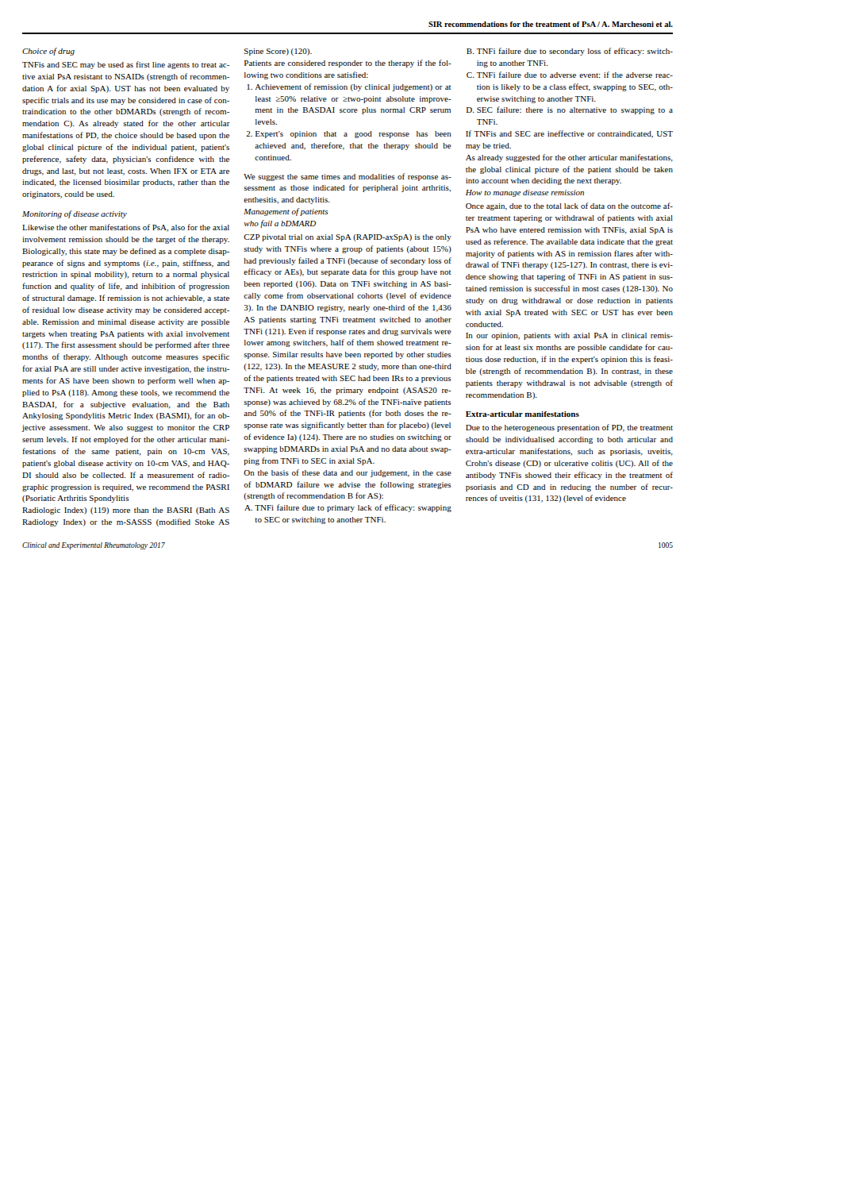SIR recommendations for the treatment of PsA / A. Marchesoni et al.
Choice of drug
TNFis and SEC may be used as first line agents to treat active axial PsA resistant to NSAIDs (strength of recommendation A for axial SpA). UST has not been evaluated by specific trials and its use may be considered in case of contraindication to the other bDMARDs (strength of recommendation C). As already stated for the other articular manifestations of PD, the choice should be based upon the global clinical picture of the individual patient, patient's preference, safety data, physician's confidence with the drugs, and last, but not least, costs. When IFX or ETA are indicated, the licensed biosimilar products, rather than the originators, could be used.
Monitoring of disease activity
Likewise the other manifestations of PsA, also for the axial involvement remission should be the target of the therapy. Biologically, this state may be defined as a complete disappearance of signs and symptoms (i.e., pain, stiffness, and restriction in spinal mobility), return to a normal physical function and quality of life, and inhibition of progression of structural damage. If remission is not achievable, a state of residual low disease activity may be considered acceptable. Remission and minimal disease activity are possible targets when treating PsA patients with axial involvement (117). The first assessment should be performed after three months of therapy. Although outcome measures specific for axial PsA are still under active investigation, the instruments for AS have been shown to perform well when applied to PsA (118). Among these tools, we recommend the BASDAI, for a subjective evaluation, and the Bath Ankylosing Spondylitis Metric Index (BASMI), for an objective assessment. We also suggest to monitor the CRP serum levels. If not employed for the other articular manifestations of the same patient, pain on 10-cm VAS, patient's global disease activity on 10-cm VAS, and HAQ-DI should also be collected. If a measurement of radiographic progression is required, we recommend the PASRI (Psoriatic Arthritis Spondylitis
Radiologic Index) (119) more than the BASRI (Bath AS Radiology Index) or the m-SASSS (modified Stoke AS Spine Score) (120).
Patients are considered responder to the therapy if the following two conditions are satisfied:
Achievement of remission (by clinical judgement) or at least ≥50% relative or ≥two-point absolute improvement in the BASDAI score plus normal CRP serum levels.
Expert's opinion that a good response has been achieved and, therefore, that the therapy should be continued.
We suggest the same times and modalities of response assessment as those indicated for peripheral joint arthritis, enthesitis, and dactylitis.
Management of patients
who fail a bDMARD
CZP pivotal trial on axial SpA (RAPID-axSpA) is the only study with TNFis where a group of patients (about 15%) had previously failed a TNFi (because of secondary loss of efficacy or AEs), but separate data for this group have not been reported (106). Data on TNFi switching in AS basically come from observational cohorts (level of evidence 3). In the DANBIO registry, nearly one-third of the 1,436 AS patients starting TNFi treatment switched to another TNFi (121). Even if response rates and drug survivals were lower among switchers, half of them showed treatment response. Similar results have been reported by other studies (122, 123). In the MEASURE 2 study, more than one-third of the patients treated with SEC had been IRs to a previous TNFi. At week 16, the primary endpoint (ASAS20 response) was achieved by 68.2% of the TNFi-naïve patients and 50% of the TNFi-IR patients (for both doses the response rate was significantly better than for placebo) (level of evidence Ia) (124). There are no studies on switching or swapping bDMARDs in axial PsA and no data about swapping from TNFi to SEC in axial SpA.
On the basis of these data and our judgement, in the case of bDMARD failure we advise the following strategies (strength of recommendation B for AS):
TNFi failure due to primary lack of efficacy: swapping to SEC or switching to another TNFi.
TNFi failure due to secondary loss of efficacy: switching to another TNFi.
TNFi failure due to adverse event: if the adverse reaction is likely to be a class effect, swapping to SEC, otherwise switching to another TNFi.
SEC failure: there is no alternative to swapping to a TNFi.
If TNFis and SEC are ineffective or contraindicated, UST may be tried.
As already suggested for the other articular manifestations, the global clinical picture of the patient should be taken into account when deciding the next therapy.
How to manage disease remission
Once again, due to the total lack of data on the outcome after treatment tapering or withdrawal of patients with axial PsA who have entered remission with TNFis, axial SpA is used as reference. The available data indicate that the great majority of patients with AS in remission flares after withdrawal of TNFi therapy (125-127). In contrast, there is evidence showing that tapering of TNFi in AS patient in sustained remission is successful in most cases (128-130). No study on drug withdrawal or dose reduction in patients with axial SpA treated with SEC or UST has ever been conducted.
In our opinion, patients with axial PsA in clinical remission for at least six months are possible candidate for cautious dose reduction, if in the expert's opinion this is feasible (strength of recommendation B). In contrast, in these patients therapy withdrawal is not advisable (strength of recommendation B).
Extra-articular manifestations
Due to the heterogeneous presentation of PD, the treatment should be individualised according to both articular and extra-articular manifestations, such as psoriasis, uveitis, Crohn's disease (CD) or ulcerative colitis (UC). All of the antibody TNFis showed their efficacy in the treatment of psoriasis and CD and in reducing the number of recurrences of uveitis (131, 132) (level of evidence
Clinical and Experimental Rheumatology 2017 1005